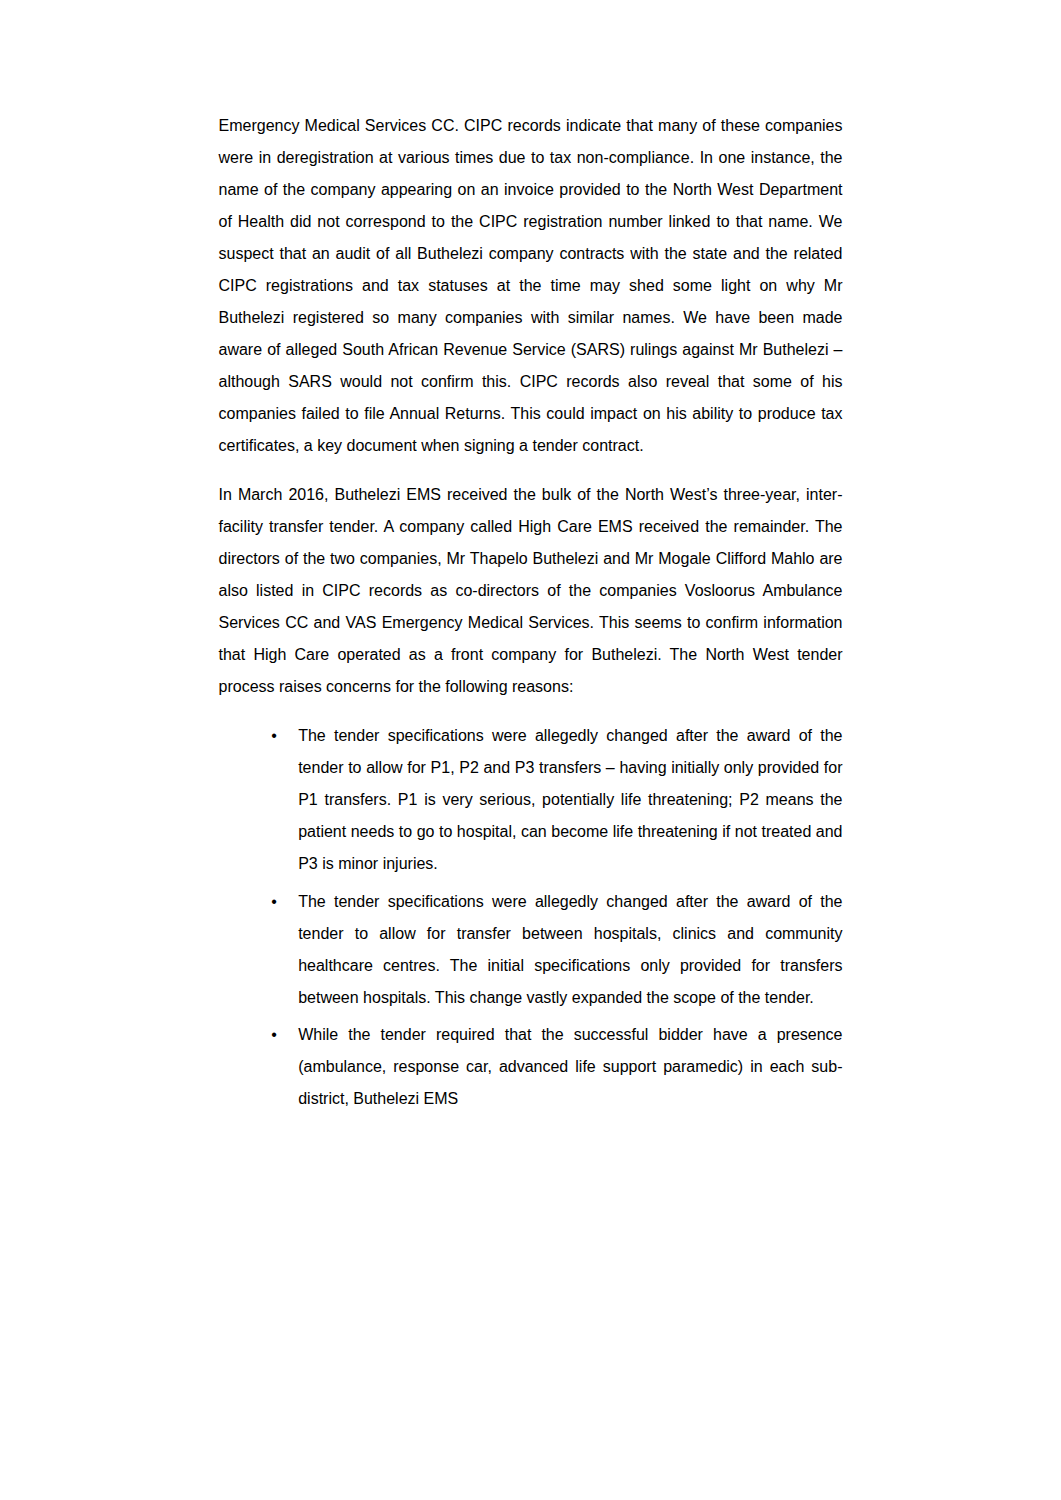Emergency Medical Services CC. CIPC records indicate that many of these companies were in deregistration at various times due to tax non-compliance. In one instance, the name of the company appearing on an invoice provided to the North West Department of Health did not correspond to the CIPC registration number linked to that name. We suspect that an audit of all Buthelezi company contracts with the state and the related CIPC registrations and tax statuses at the time may shed some light on why Mr Buthelezi registered so many companies with similar names. We have been made aware of alleged South African Revenue Service (SARS) rulings against Mr Buthelezi – although SARS would not confirm this. CIPC records also reveal that some of his companies failed to file Annual Returns. This could impact on his ability to produce tax certificates, a key document when signing a tender contract.
In March 2016, Buthelezi EMS received the bulk of the North West’s three-year, inter-facility transfer tender. A company called High Care EMS received the remainder. The directors of the two companies, Mr Thapelo Buthelezi and Mr Mogale Clifford Mahlo are also listed in CIPC records as co-directors of the companies Vosloorus Ambulance Services CC and VAS Emergency Medical Services. This seems to confirm information that High Care operated as a front company for Buthelezi. The North West tender process raises concerns for the following reasons:
The tender specifications were allegedly changed after the award of the tender to allow for P1, P2 and P3 transfers – having initially only provided for P1 transfers. P1 is very serious, potentially life threatening; P2 means the patient needs to go to hospital, can become life threatening if not treated and P3 is minor injuries.
The tender specifications were allegedly changed after the award of the tender to allow for transfer between hospitals, clinics and community healthcare centres. The initial specifications only provided for transfers between hospitals. This change vastly expanded the scope of the tender.
While the tender required that the successful bidder have a presence (ambulance, response car, advanced life support paramedic) in each sub-district, Buthelezi EMS